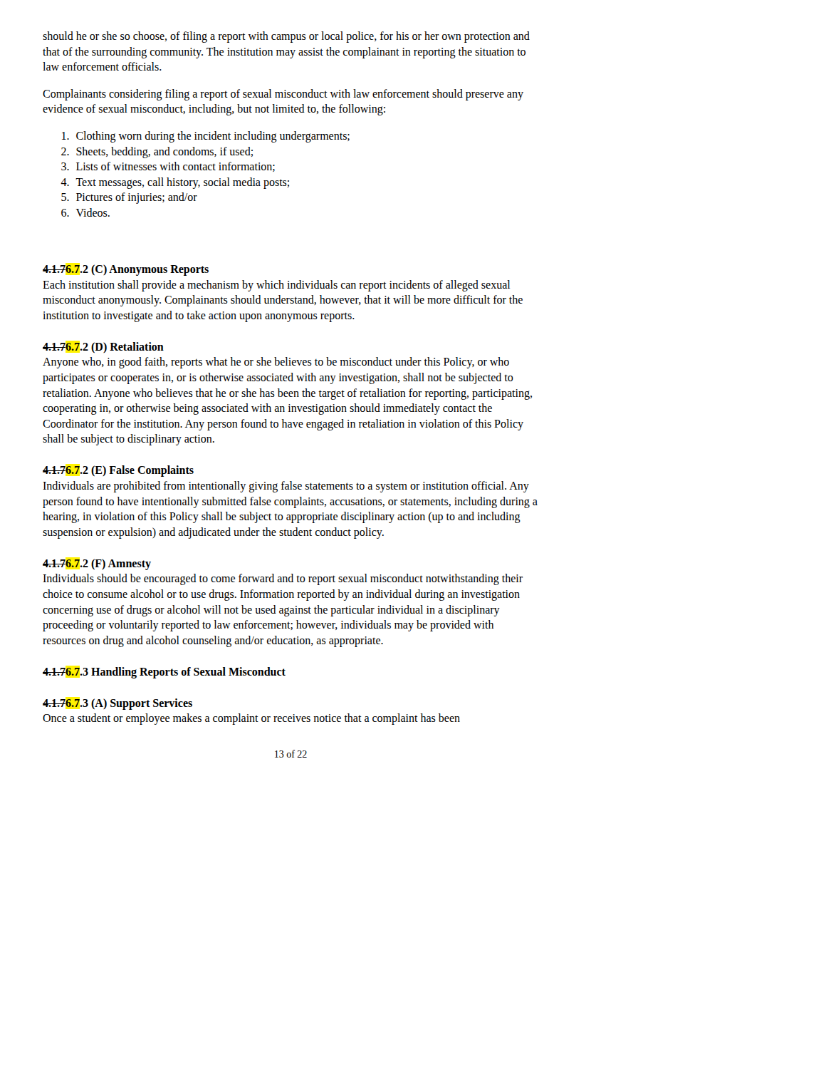should he or she so choose, of filing a report with campus or local police, for his or her own protection and that of the surrounding community. The institution may assist the complainant in reporting the situation to law enforcement officials.
Complainants considering filing a report of sexual misconduct with law enforcement should preserve any evidence of sexual misconduct, including, but not limited to, the following:
Clothing worn during the incident including undergarments;
Sheets, bedding, and condoms, if used;
Lists of witnesses with contact information;
Text messages, call history, social media posts;
Pictures of injuries; and/or
Videos.
4.1.76.7.2 (C) Anonymous Reports
Each institution shall provide a mechanism by which individuals can report incidents of alleged sexual misconduct anonymously. Complainants should understand, however, that it will be more difficult for the institution to investigate and to take action upon anonymous reports.
4.1.76.7.2 (D) Retaliation
Anyone who, in good faith, reports what he or she believes to be misconduct under this Policy, or who participates or cooperates in, or is otherwise associated with any investigation, shall not be subjected to retaliation. Anyone who believes that he or she has been the target of retaliation for reporting, participating, cooperating in, or otherwise being associated with an investigation should immediately contact the Coordinator for the institution. Any person found to have engaged in retaliation in violation of this Policy shall be subject to disciplinary action.
4.1.76.7.2 (E) False Complaints
Individuals are prohibited from intentionally giving false statements to a system or institution official. Any person found to have intentionally submitted false complaints, accusations, or statements, including during a hearing, in violation of this Policy shall be subject to appropriate disciplinary action (up to and including suspension or expulsion) and adjudicated under the student conduct policy.
4.1.76.7.2 (F) Amnesty
Individuals should be encouraged to come forward and to report sexual misconduct notwithstanding their choice to consume alcohol or to use drugs. Information reported by an individual during an investigation concerning use of drugs or alcohol will not be used against the particular individual in a disciplinary proceeding or voluntarily reported to law enforcement; however, individuals may be provided with resources on drug and alcohol counseling and/or education, as appropriate.
4.1.76.7.3 Handling Reports of Sexual Misconduct
4.1.76.7.3 (A) Support Services
Once a student or employee makes a complaint or receives notice that a complaint has been
13 of 22